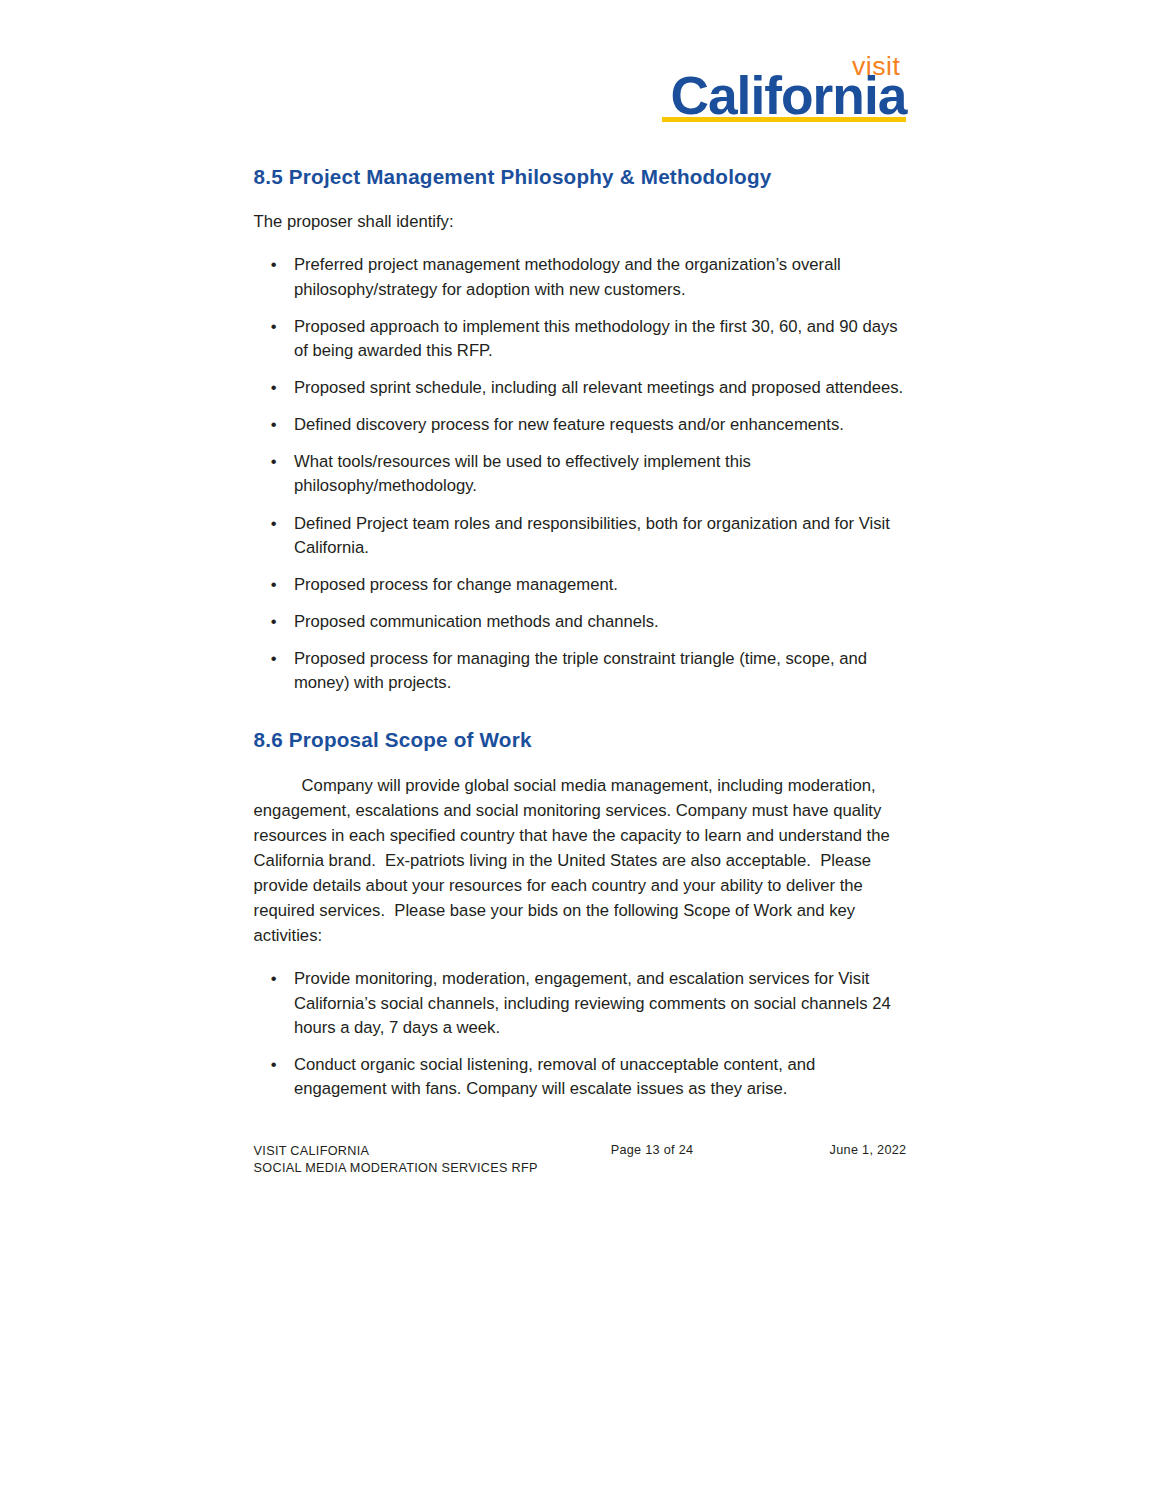visit California
8.5 Project Management Philosophy & Methodology
The proposer shall identify:
Preferred project management methodology and the organization’s overall philosophy/strategy for adoption with new customers.
Proposed approach to implement this methodology in the first 30, 60, and 90 days of being awarded this RFP.
Proposed sprint schedule, including all relevant meetings and proposed attendees.
Defined discovery process for new feature requests and/or enhancements.
What tools/resources will be used to effectively implement this philosophy/methodology.
Defined Project team roles and responsibilities, both for organization and for Visit California.
Proposed process for change management.
Proposed communication methods and channels.
Proposed process for managing the triple constraint triangle (time, scope, and money) with projects.
8.6 Proposal Scope of Work
Company will provide global social media management, including moderation, engagement, escalations and social monitoring services. Company must have quality resources in each specified country that have the capacity to learn and understand the California brand. Ex-patriots living in the United States are also acceptable. Please provide details about your resources for each country and your ability to deliver the required services. Please base your bids on the following Scope of Work and key activities:
Provide monitoring, moderation, engagement, and escalation services for Visit California’s social channels, including reviewing comments on social channels 24 hours a day, 7 days a week.
Conduct organic social listening, removal of unacceptable content, and engagement with fans. Company will escalate issues as they arise.
VISIT CALIFORNIA
SOCIAL MEDIA MODERATION SERVICES RFP
Page 13 of 24
June 1, 2022